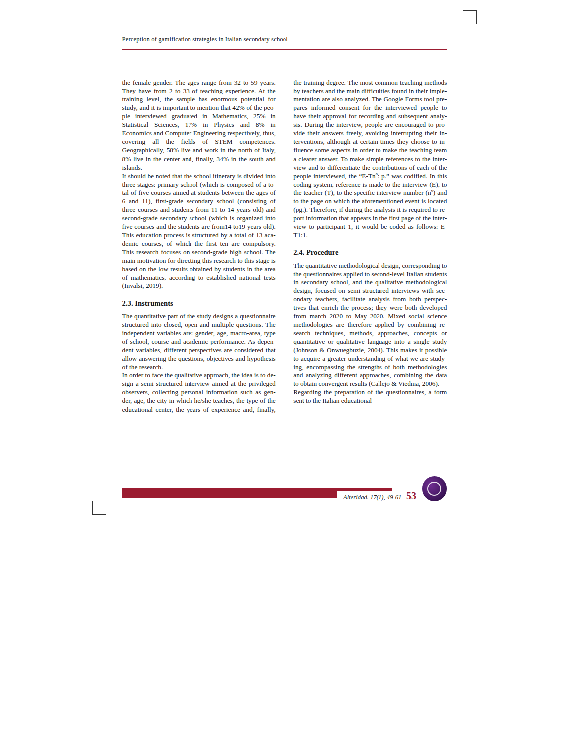Perception of gamification strategies in Italian secondary school
the female gender. The ages range from 32 to 59 years. They have from 2 to 33 of teaching experience. At the training level, the sample has enormous potential for study, and it is important to mention that 42% of the people interviewed graduated in Mathematics, 25% in Statistical Sciences, 17% in Physics and 8% in Economics and Computer Engineering respectively, thus, covering all the fields of STEM competences. Geographically, 58% live and work in the north of Italy, 8% live in the center and, finally, 34% in the south and islands.
It should be noted that the school itinerary is divided into three stages: primary school (which is composed of a total of five courses aimed at students between the ages of 6 and 11), first-grade secondary school (consisting of three courses and students from 11 to 14 years old) and second-grade secondary school (which is organized into five courses and the students are from14 to19 years old). This education process is structured by a total of 13 academic courses, of which the first ten are compulsory. This research focuses on second-grade high school. The main motivation for directing this research to this stage is based on the low results obtained by students in the area of mathematics, according to established national tests (Invalsi, 2019).
2.3. Instruments
The quantitative part of the study designs a questionnaire structured into closed, open and multiple questions. The independent variables are: gender, age, macro-area, type of school, course and academic performance. As dependent variables, different perspectives are considered that allow answering the questions, objectives and hypothesis of the research.
In order to face the qualitative approach, the idea is to design a semi-structured interview aimed at the privileged observers, collecting personal information such as gender, age, the city in which he/she teaches, the type of the educational center, the years of experience and, finally, the training degree. The most common teaching methods by teachers and the main difficulties found in their implementation are also analyzed. The Google Forms tool prepares informed consent for the interviewed people to have their approval for recording and subsequent analysis. During the interview, people are encouraged to provide their answers freely, avoiding interrupting their interventions, although at certain times they choose to influence some aspects in order to make the teaching team a clearer answer. To make simple references to the interview and to differentiate the contributions of each of the people interviewed, the “E-Tnº: p.” was codified. In this coding system, reference is made to the interview (E), to the teacher (T), to the specific interview number (nº) and to the page on which the aforementioned event is located (pg.). Therefore, if during the analysis it is required to report information that appears in the first page of the interview to participant 1, it would be coded as follows: E-T1:1.
2.4. Procedure
The quantitative methodological design, corresponding to the questionnaires applied to second-level Italian students in secondary school, and the qualitative methodological design, focused on semi-structured interviews with secondary teachers, facilitate analysis from both perspectives that enrich the process; they were both developed from march 2020 to May 2020. Mixed social science methodologies are therefore applied by combining research techniques, methods, approaches, concepts or quantitative or qualitative language into a single study (Johnson & Onwuegbuzie, 2004). This makes it possible to acquire a greater understanding of what we are studying, encompassing the strengths of both methodologies and analyzing different approaches, combining the data to obtain convergent results (Callejo & Viedma, 2006).
Regarding the preparation of the questionnaires, a form sent to the Italian educational
Alteridad. 17(1), 49-61 53